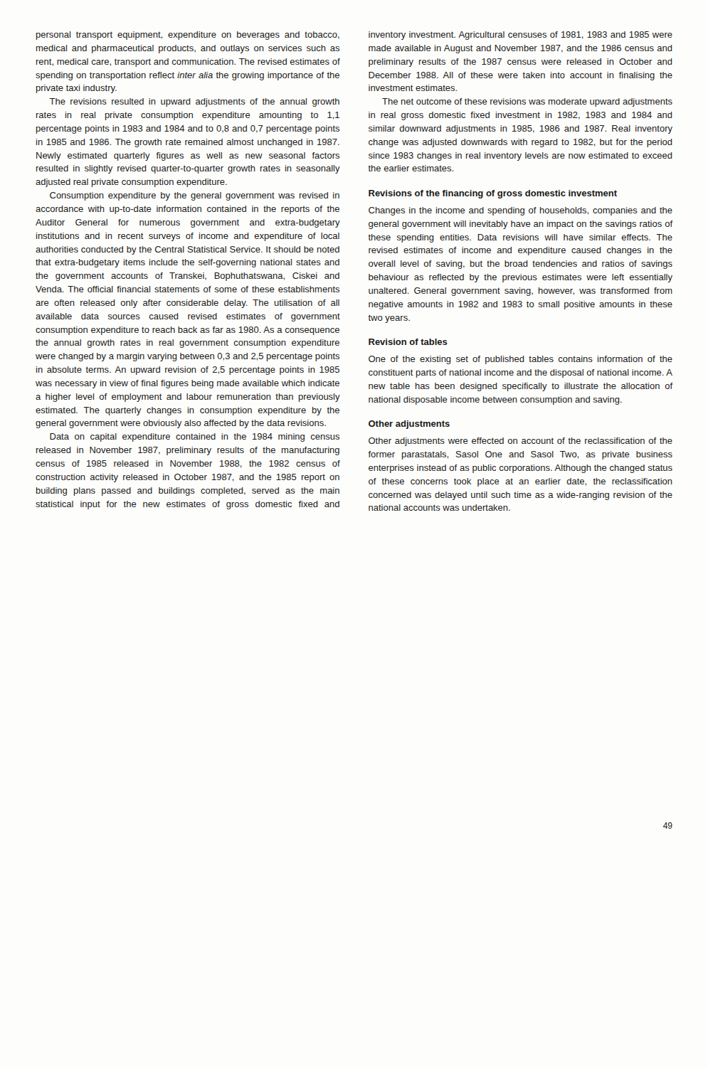personal transport equipment, expenditure on beverages and tobacco, medical and pharmaceutical products, and outlays on services such as rent, medical care, transport and communication. The revised estimates of spending on transportation reflect inter alia the growing importance of the private taxi industry.
The revisions resulted in upward adjustments of the annual growth rates in real private consumption expenditure amounting to 1,1 percentage points in 1983 and 1984 and to 0,8 and 0,7 percentage points in 1985 and 1986. The growth rate remained almost unchanged in 1987. Newly estimated quarterly figures as well as new seasonal factors resulted in slightly revised quarter-to-quarter growth rates in seasonally adjusted real private consumption expenditure.
Consumption expenditure by the general government was revised in accordance with up-to-date information contained in the reports of the Auditor General for numerous government and extra-budgetary institutions and in recent surveys of income and expenditure of local authorities conducted by the Central Statistical Service. It should be noted that extra-budgetary items include the self-governing national states and the government accounts of Transkei, Bophuthatswana, Ciskei and Venda. The official financial statements of some of these establishments are often released only after considerable delay. The utilisation of all available data sources caused revised estimates of government consumption expenditure to reach back as far as 1980. As a consequence the annual growth rates in real government consumption expenditure were changed by a margin varying between 0,3 and 2,5 percentage points in absolute terms. An upward revision of 2,5 percentage points in 1985 was necessary in view of final figures being made available which indicate a higher level of employment and labour remuneration than previously estimated. The quarterly changes in consumption expenditure by the general government were obviously also affected by the data revisions.
Data on capital expenditure contained in the 1984 mining census released in November 1987, preliminary results of the manufacturing census of 1985 released in November 1988, the 1982 census of construction activity released in October 1987, and the 1985 report on building plans passed and buildings completed, served as the main statistical input for the new estimates of gross domestic fixed and inventory investment. Agricultural censuses of 1981, 1983 and 1985 were made available in August and November 1987, and the 1986 census and preliminary results of the 1987 census were released in October and December 1988. All of these were taken into account in finalising the investment estimates.
The net outcome of these revisions was moderate upward adjustments in real gross domestic fixed investment in 1982, 1983 and 1984 and similar downward adjustments in 1985, 1986 and 1987. Real inventory change was adjusted downwards with regard to 1982, but for the period since 1983 changes in real inventory levels are now estimated to exceed the earlier estimates.
Revisions of the financing of gross domestic investment
Changes in the income and spending of households, companies and the general government will inevitably have an impact on the savings ratios of these spending entities. Data revisions will have similar effects. The revised estimates of income and expenditure caused changes in the overall level of saving, but the broad tendencies and ratios of savings behaviour as reflected by the previous estimates were left essentially unaltered. General government saving, however, was transformed from negative amounts in 1982 and 1983 to small positive amounts in these two years.
Revision of tables
One of the existing set of published tables contains information of the constituent parts of national income and the disposal of national income. A new table has been designed specifically to illustrate the allocation of national disposable income between consumption and saving.
Other adjustments
Other adjustments were effected on account of the reclassification of the former parastatals, Sasol One and Sasol Two, as private business enterprises instead of as public corporations. Although the changed status of these concerns took place at an earlier date, the reclassification concerned was delayed until such time as a wide-ranging revision of the national accounts was undertaken.
49